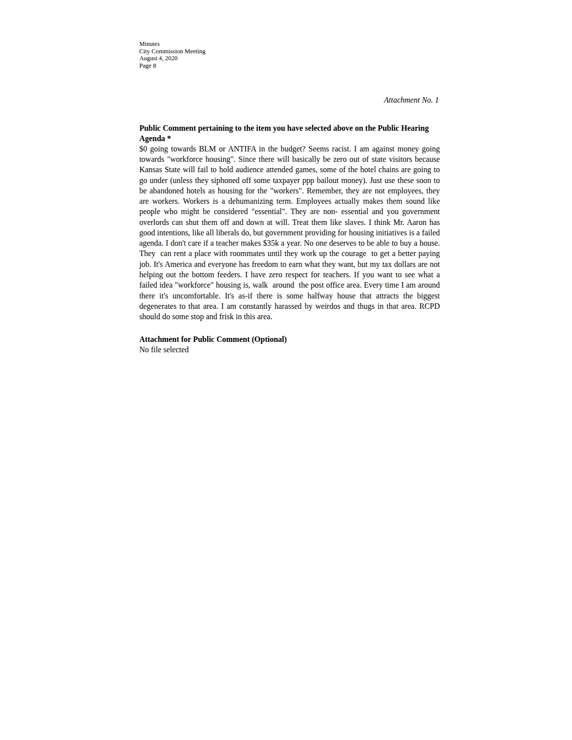Minutes
City Commission Meeting
August 4, 2020
Page 8
Attachment No. 1
Public Comment pertaining to the item you have selected above on the Public Hearing Agenda *
$0 going towards BLM or ANTIFA in the budget? Seems racist. I am against money going towards "workforce housing". Since there will basically be zero out of state visitors because Kansas State will fail to hold audience attended games, some of the hotel chains are going to go under (unless they siphoned off some taxpayer ppp bailout money). Just use these soon to be abandoned hotels as housing for the "workers". Remember, they are not employees, they are workers. Workers is a dehumanizing term. Employees actually makes them sound like people who might be considered "essential". They are non- essential and you government overlords can shut them off and down at will. Treat them like slaves. I think Mr. Aaron has good intentions, like all liberals do, but government providing for housing initiatives is a failed agenda. I don't care if a teacher makes $35k a year. No one deserves to be able to buy a house. They can rent a place with roommates until they work up the courage to get a better paying job. It's America and everyone has freedom to earn what they want, but my tax dollars are not helping out the bottom feeders. I have zero respect for teachers. If you want to see what a failed idea "workforce" housing is, walk around the post office area. Every time I am around there it's uncomfortable. It's as-if there is some halfway house that attracts the biggest degenerates to that area. I am constantly harassed by weirdos and thugs in that area. RCPD should do some stop and frisk in this area.
Attachment for Public Comment (Optional)
No file selected